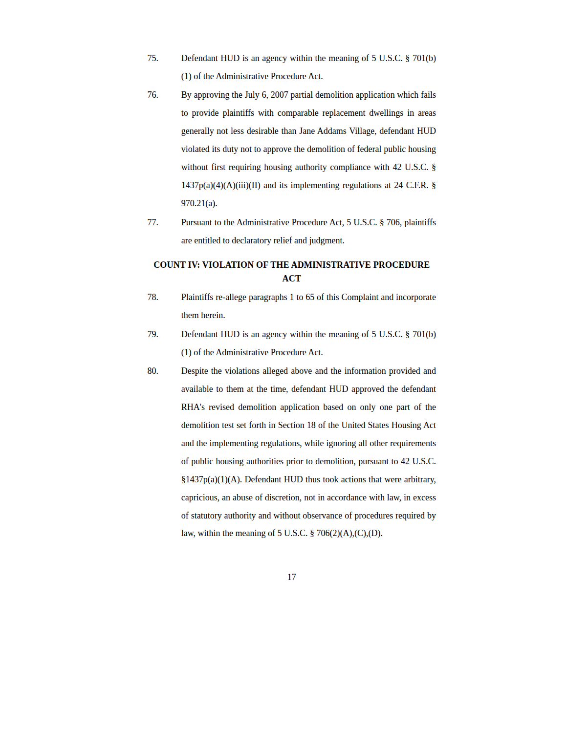75. Defendant HUD is an agency within the meaning of 5 U.S.C. § 701(b)(1) of the Administrative Procedure Act.
76. By approving the July 6, 2007 partial demolition application which fails to provide plaintiffs with comparable replacement dwellings in areas generally not less desirable than Jane Addams Village, defendant HUD violated its duty not to approve the demolition of federal public housing without first requiring housing authority compliance with 42 U.S.C. § 1437p(a)(4)(A)(iii)(II) and its implementing regulations at 24 C.F.R. § 970.21(a).
77. Pursuant to the Administrative Procedure Act, 5 U.S.C. § 706, plaintiffs are entitled to declaratory relief and judgment.
COUNT IV: VIOLATION OF THE ADMINISTRATIVE PROCEDURE ACT
78. Plaintiffs re-allege paragraphs 1 to 65 of this Complaint and incorporate them herein.
79. Defendant HUD is an agency within the meaning of 5 U.S.C. § 701(b)(1) of the Administrative Procedure Act.
80. Despite the violations alleged above and the information provided and available to them at the time, defendant HUD approved the defendant RHA's revised demolition application based on only one part of the demolition test set forth in Section 18 of the United States Housing Act and the implementing regulations, while ignoring all other requirements of public housing authorities prior to demolition, pursuant to 42 U.S.C. §1437p(a)(1)(A). Defendant HUD thus took actions that were arbitrary, capricious, an abuse of discretion, not in accordance with law, in excess of statutory authority and without observance of procedures required by law, within the meaning of 5 U.S.C. § 706(2)(A),(C),(D).
17